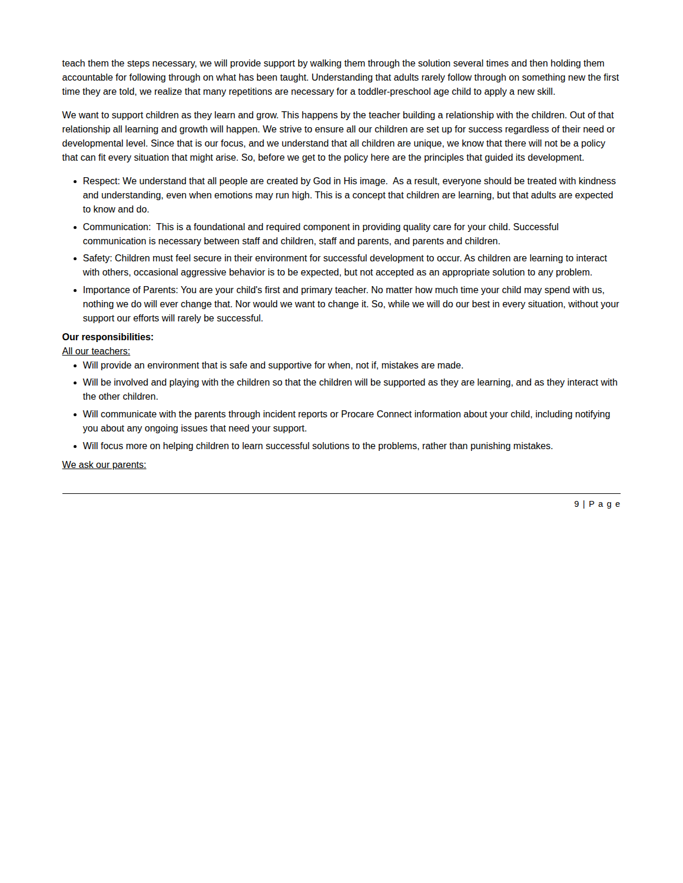teach them the steps necessary, we will provide support by walking them through the solution several times and then holding them accountable for following through on what has been taught. Understanding that adults rarely follow through on something new the first time they are told, we realize that many repetitions are necessary for a toddler-preschool age child to apply a new skill.
We want to support children as they learn and grow. This happens by the teacher building a relationship with the children. Out of that relationship all learning and growth will happen. We strive to ensure all our children are set up for success regardless of their need or developmental level. Since that is our focus, and we understand that all children are unique, we know that there will not be a policy that can fit every situation that might arise. So, before we get to the policy here are the principles that guided its development.
Respect: We understand that all people are created by God in His image. As a result, everyone should be treated with kindness and understanding, even when emotions may run high. This is a concept that children are learning, but that adults are expected to know and do.
Communication: This is a foundational and required component in providing quality care for your child. Successful communication is necessary between staff and children, staff and parents, and parents and children.
Safety: Children must feel secure in their environment for successful development to occur. As children are learning to interact with others, occasional aggressive behavior is to be expected, but not accepted as an appropriate solution to any problem.
Importance of Parents: You are your child's first and primary teacher. No matter how much time your child may spend with us, nothing we do will ever change that. Nor would we want to change it. So, while we will do our best in every situation, without your support our efforts will rarely be successful.
Our responsibilities:
All our teachers:
Will provide an environment that is safe and supportive for when, not if, mistakes are made.
Will be involved and playing with the children so that the children will be supported as they are learning, and as they interact with the other children.
Will communicate with the parents through incident reports or Procare Connect information about your child, including notifying you about any ongoing issues that need your support.
Will focus more on helping children to learn successful solutions to the problems, rather than punishing mistakes.
We ask our parents:
9 | P a g e